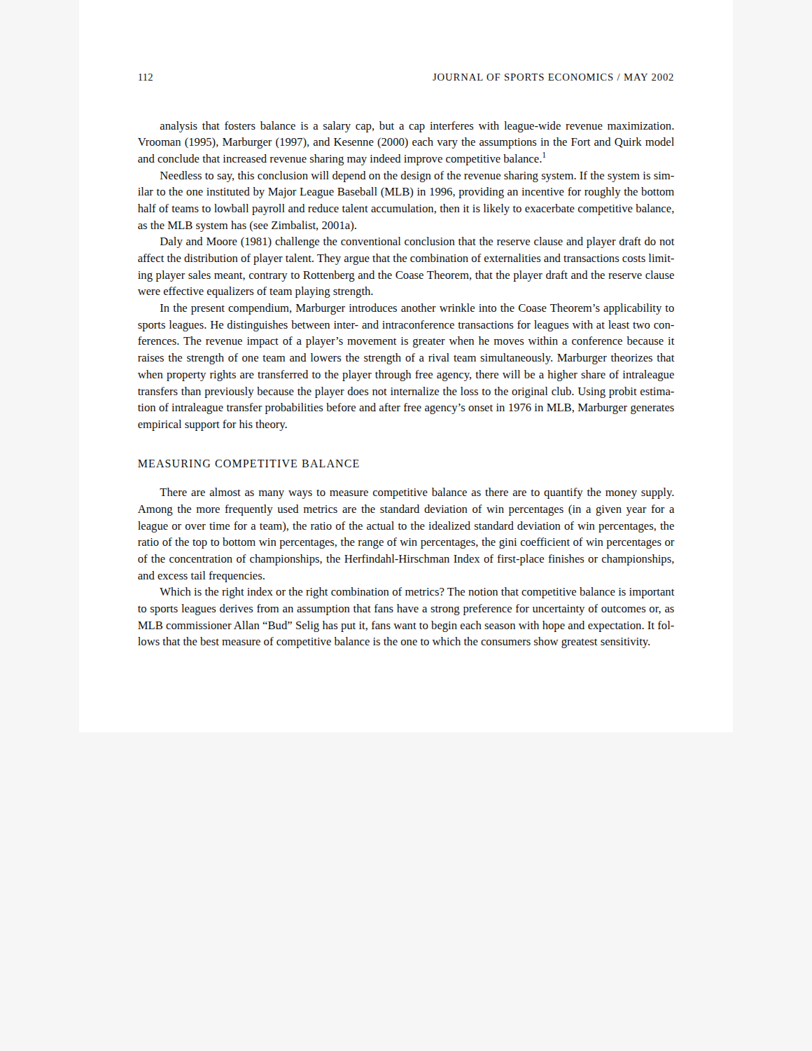112 Journal of Sports Economics / May 2002
analysis that fosters balance is a salary cap, but a cap interferes with league-wide revenue maximization. Vrooman (1995), Marburger (1997), and Kesenne (2000) each vary the assumptions in the Fort and Quirk model and conclude that increased revenue sharing may indeed improve competitive balance.1
Needless to say, this conclusion will depend on the design of the revenue sharing system. If the system is similar to the one instituted by Major League Baseball (MLB) in 1996, providing an incentive for roughly the bottom half of teams to lowball payroll and reduce talent accumulation, then it is likely to exacerbate competitive balance, as the MLB system has (see Zimbalist, 2001a).
Daly and Moore (1981) challenge the conventional conclusion that the reserve clause and player draft do not affect the distribution of player talent. They argue that the combination of externalities and transactions costs limiting player sales meant, contrary to Rottenberg and the Coase Theorem, that the player draft and the reserve clause were effective equalizers of team playing strength.
In the present compendium, Marburger introduces another wrinkle into the Coase Theorem’s applicability to sports leagues. He distinguishes between inter- and intraconference transactions for leagues with at least two conferences. The revenue impact of a player’s movement is greater when he moves within a conference because it raises the strength of one team and lowers the strength of a rival team simultaneously. Marburger theorizes that when property rights are transferred to the player through free agency, there will be a higher share of intraleague transfers than previously because the player does not internalize the loss to the original club. Using probit estimation of intraleague transfer probabilities before and after free agency’s onset in 1976 in MLB, Marburger generates empirical support for his theory.
Measuring Competitive Balance
There are almost as many ways to measure competitive balance as there are to quantify the money supply. Among the more frequently used metrics are the standard deviation of win percentages (in a given year for a league or over time for a team), the ratio of the actual to the idealized standard deviation of win percentages, the ratio of the top to bottom win percentages, the range of win percentages, the gini coefficient of win percentages or of the concentration of championships, the Herfindahl-Hirschman Index of first-place finishes or championships, and excess tail frequencies.
Which is the right index or the right combination of metrics? The notion that competitive balance is important to sports leagues derives from an assumption that fans have a strong preference for uncertainty of outcomes or, as MLB commissioner Allan “Bud” Selig has put it, fans want to begin each season with hope and expectation. It follows that the best measure of competitive balance is the one to which the consumers show greatest sensitivity.